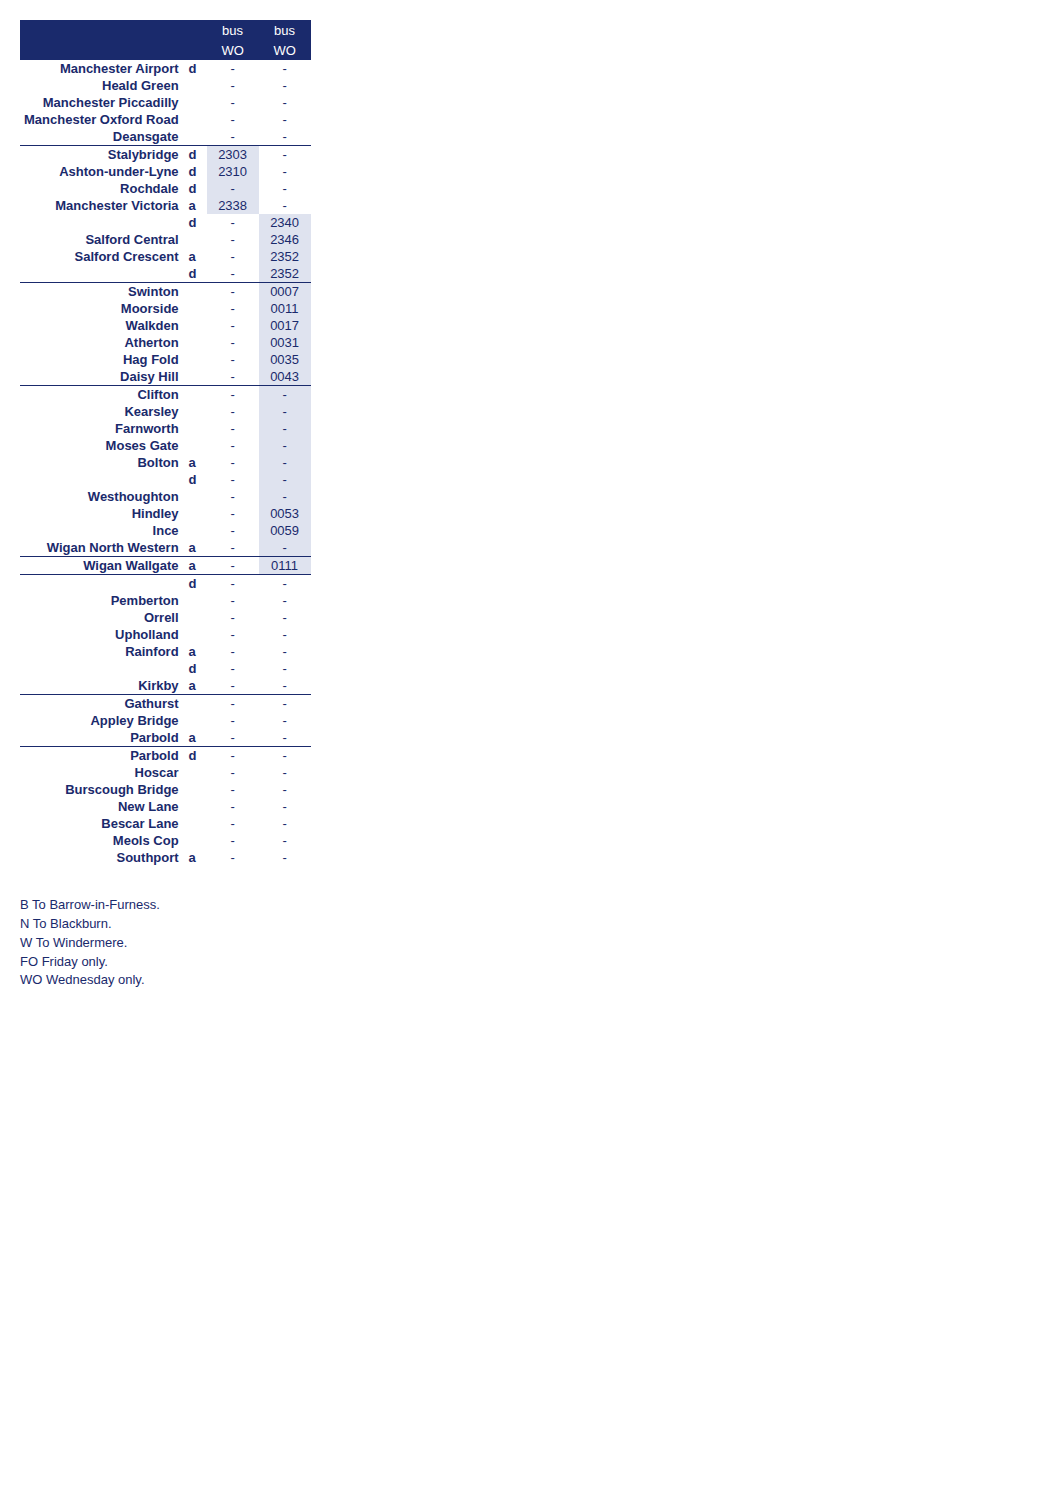| | | bus | bus |
| --- | --- | --- | --- |
| | | WO | WO |
| Manchester Airport | d | - | - |
| Heald Green | | - | - |
| Manchester Piccadilly | | - | - |
| Manchester Oxford Road | | - | - |
| Deansgate | | - | - |
| Stalybridge | d | 2303 | - |
| Ashton-under-Lyne | d | 2310 | - |
| Rochdale | d | - | - |
| Manchester Victoria | a | 2338 | - |
| | d | - | 2340 |
| Salford Central | | - | 2346 |
| Salford Crescent | a | - | 2352 |
| | d | - | 2352 |
| Swinton | | - | 0007 |
| Moorside | | - | 0011 |
| Walkden | | - | 0017 |
| Atherton | | - | 0031 |
| Hag Fold | | - | 0035 |
| Daisy Hill | | - | 0043 |
| Clifton | | - | - |
| Kearsley | | - | - |
| Farnworth | | - | - |
| Moses Gate | | - | - |
| Bolton | a | - | - |
| | d | - | - |
| Westhoughton | | - | - |
| Hindley | | - | 0053 |
| Ince | | - | 0059 |
| Wigan North Western | a | - | - |
| Wigan Wallgate | a | - | 0111 |
| | d | - | - |
| Pemberton | | - | - |
| Orrell | | - | - |
| Upholland | | - | - |
| Rainford | a | - | - |
| | d | - | - |
| Kirkby | a | - | - |
| Gathurst | | - | - |
| Appley Bridge | | - | - |
| Parbold | a | - | - |
| Parbold | d | - | - |
| Hoscar | | - | - |
| Burscough Bridge | | - | - |
| New Lane | | - | - |
| Bescar Lane | | - | - |
| Meols Cop | | - | - |
| Southport | a | - | - |
B To Barrow-in-Furness.
N To Blackburn.
W To Windermere.
FO Friday only.
WO Wednesday only.